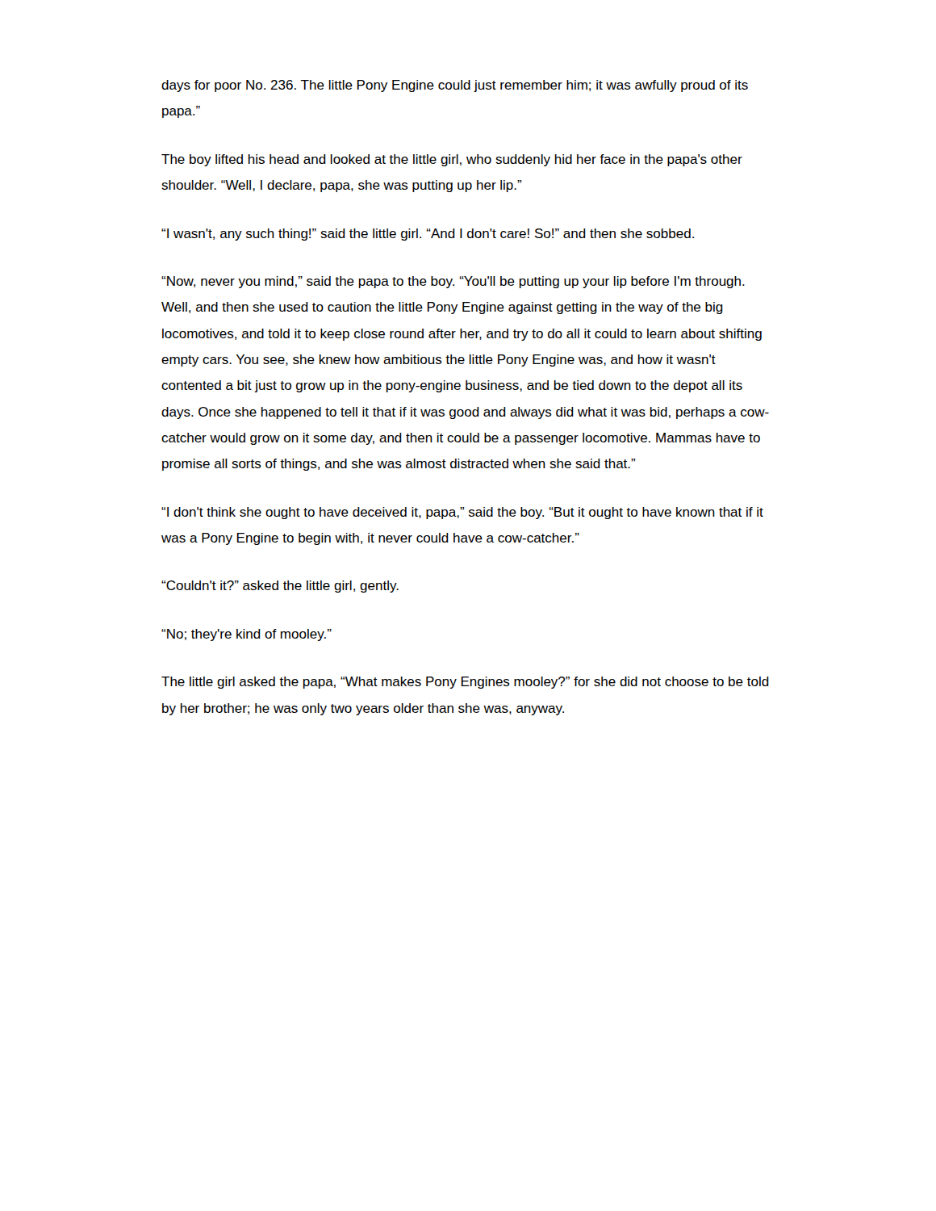days for poor No. 236. The little Pony Engine could just remember him; it was awfully proud of its papa.”
The boy lifted his head and looked at the little girl, who suddenly hid her face in the papa's other shoulder. “Well, I declare, papa, she was putting up her lip.”
“I wasn't, any such thing!” said the little girl. “And I don't care! So!” and then she sobbed.
“Now, never you mind,” said the papa to the boy. “You'll be putting up your lip before I'm through. Well, and then she used to caution the little Pony Engine against getting in the way of the big locomotives, and told it to keep close round after her, and try to do all it could to learn about shifting empty cars. You see, she knew how ambitious the little Pony Engine was, and how it wasn't contented a bit just to grow up in the pony-engine business, and be tied down to the depot all its days. Once she happened to tell it that if it was good and always did what it was bid, perhaps a cow-catcher would grow on it some day, and then it could be a passenger locomotive. Mammas have to promise all sorts of things, and she was almost distracted when she said that.”
“I don't think she ought to have deceived it, papa,” said the boy. “But it ought to have known that if it was a Pony Engine to begin with, it never could have a cow-catcher.”
“Couldn't it?” asked the little girl, gently.
“No; they're kind of mooley.”
The little girl asked the papa, “What makes Pony Engines mooley?” for she did not choose to be told by her brother; he was only two years older than she was, anyway.